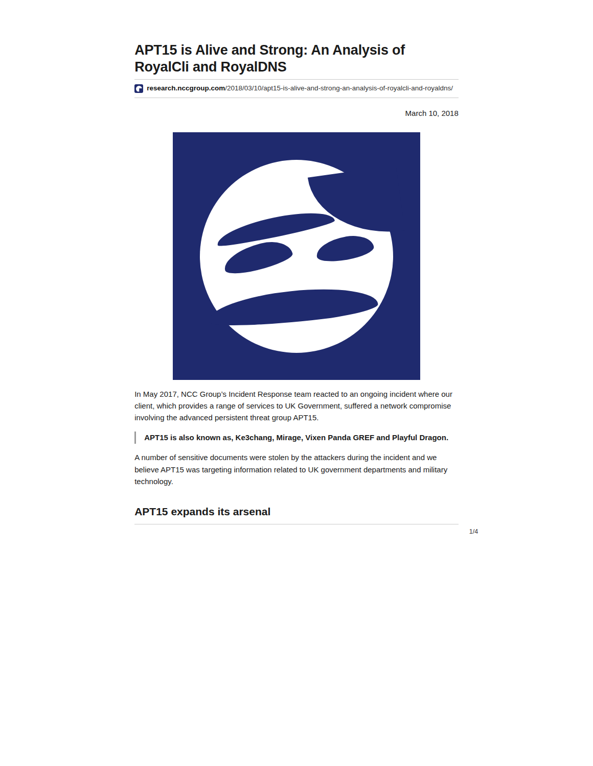APT15 is Alive and Strong: An Analysis of RoyalCli and RoyalDNS
research.nccgroup.com/2018/03/10/apt15-is-alive-and-strong-an-analysis-of-royalcli-and-royaldns/
March 10, 2018
In May 2017, NCC Group’s Incident Response team reacted to an ongoing incident where our client, which provides a range of services to UK Government, suffered a network compromise involving the advanced persistent threat group APT15.
APT15 is also known as, Ke3chang, Mirage, Vixen Panda GREF and Playful Dragon.
A number of sensitive documents were stolen by the attackers during the incident and we believe APT15 was targeting information related to UK government departments and military technology.
APT15 expands its arsenal
1/4